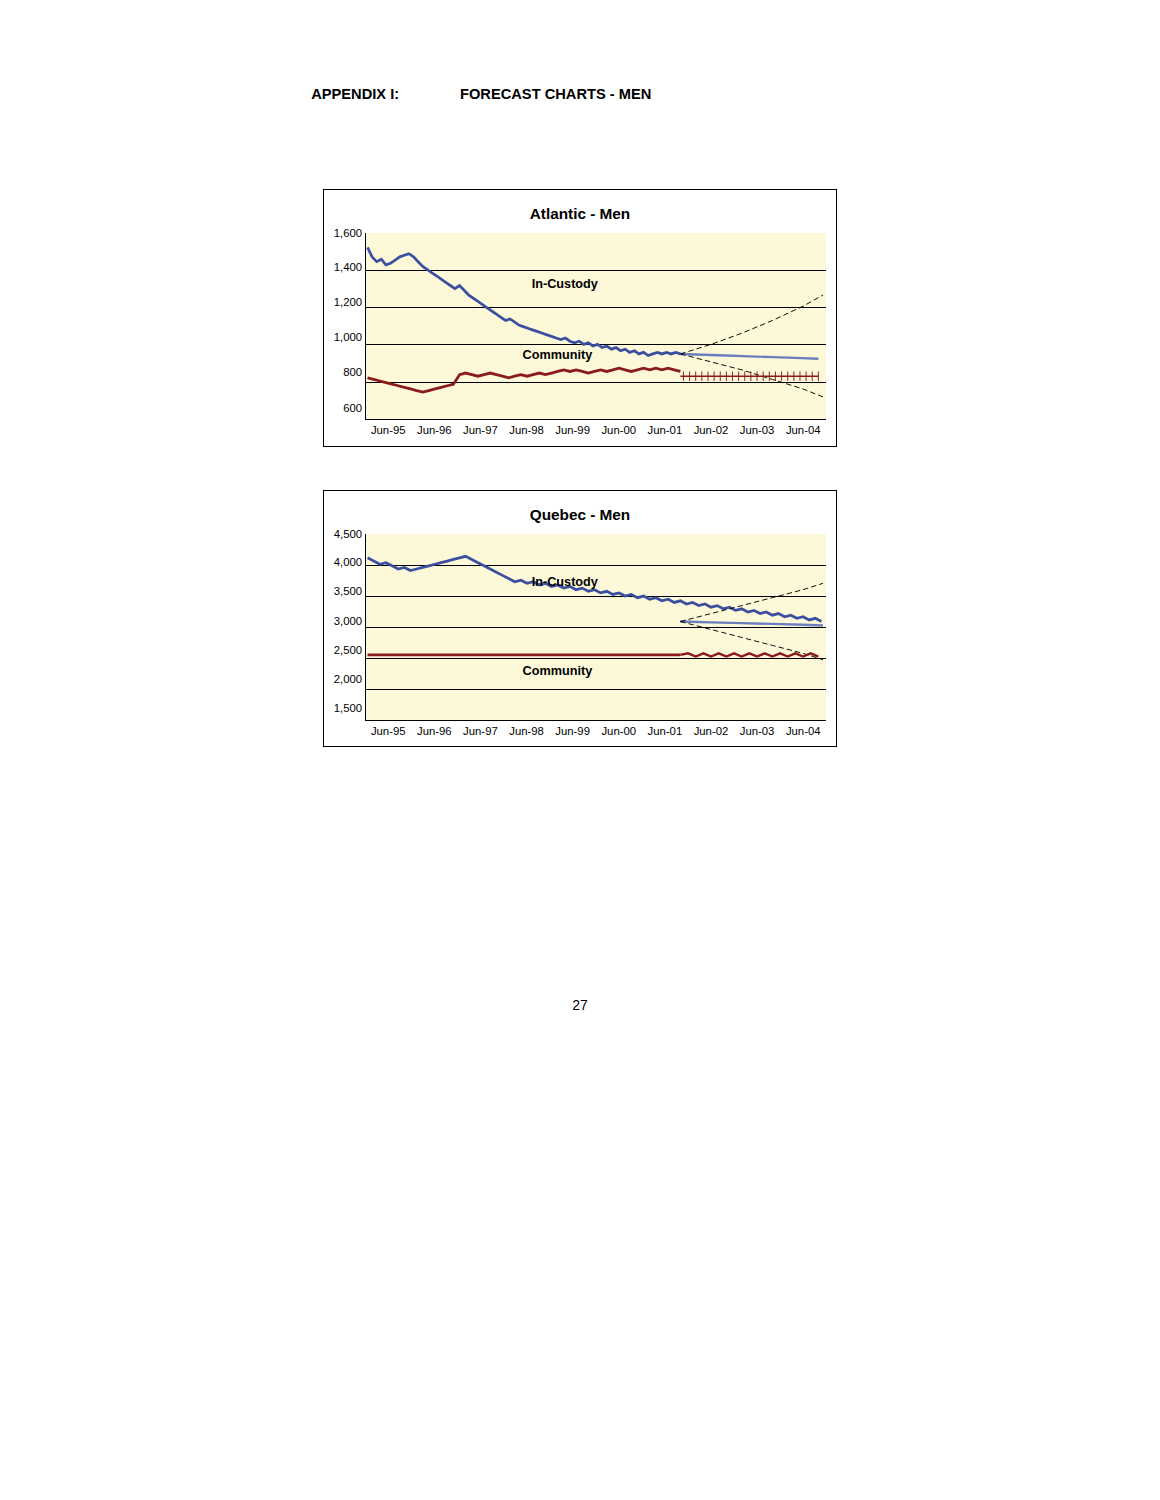APPENDIX I: FORECAST CHARTS - MEN
Atlantic - Men
1,600 1,400 1,200 1,000 800 600
In-Custody
Community
Jun-95 Jun-96 Jun-97 Jun-98 Jun-99 Jun-00 Jun-01 Jun-02 Jun-03 Jun-04
Quebec - Men
4,500 4,000 3,500 3,000 2,500 2,000 1,500
In-Custody
Community
Jun-95 Jun-96 Jun-97 Jun-98 Jun-99 Jun-00 Jun-01 Jun-02 Jun-03 Jun-04
27